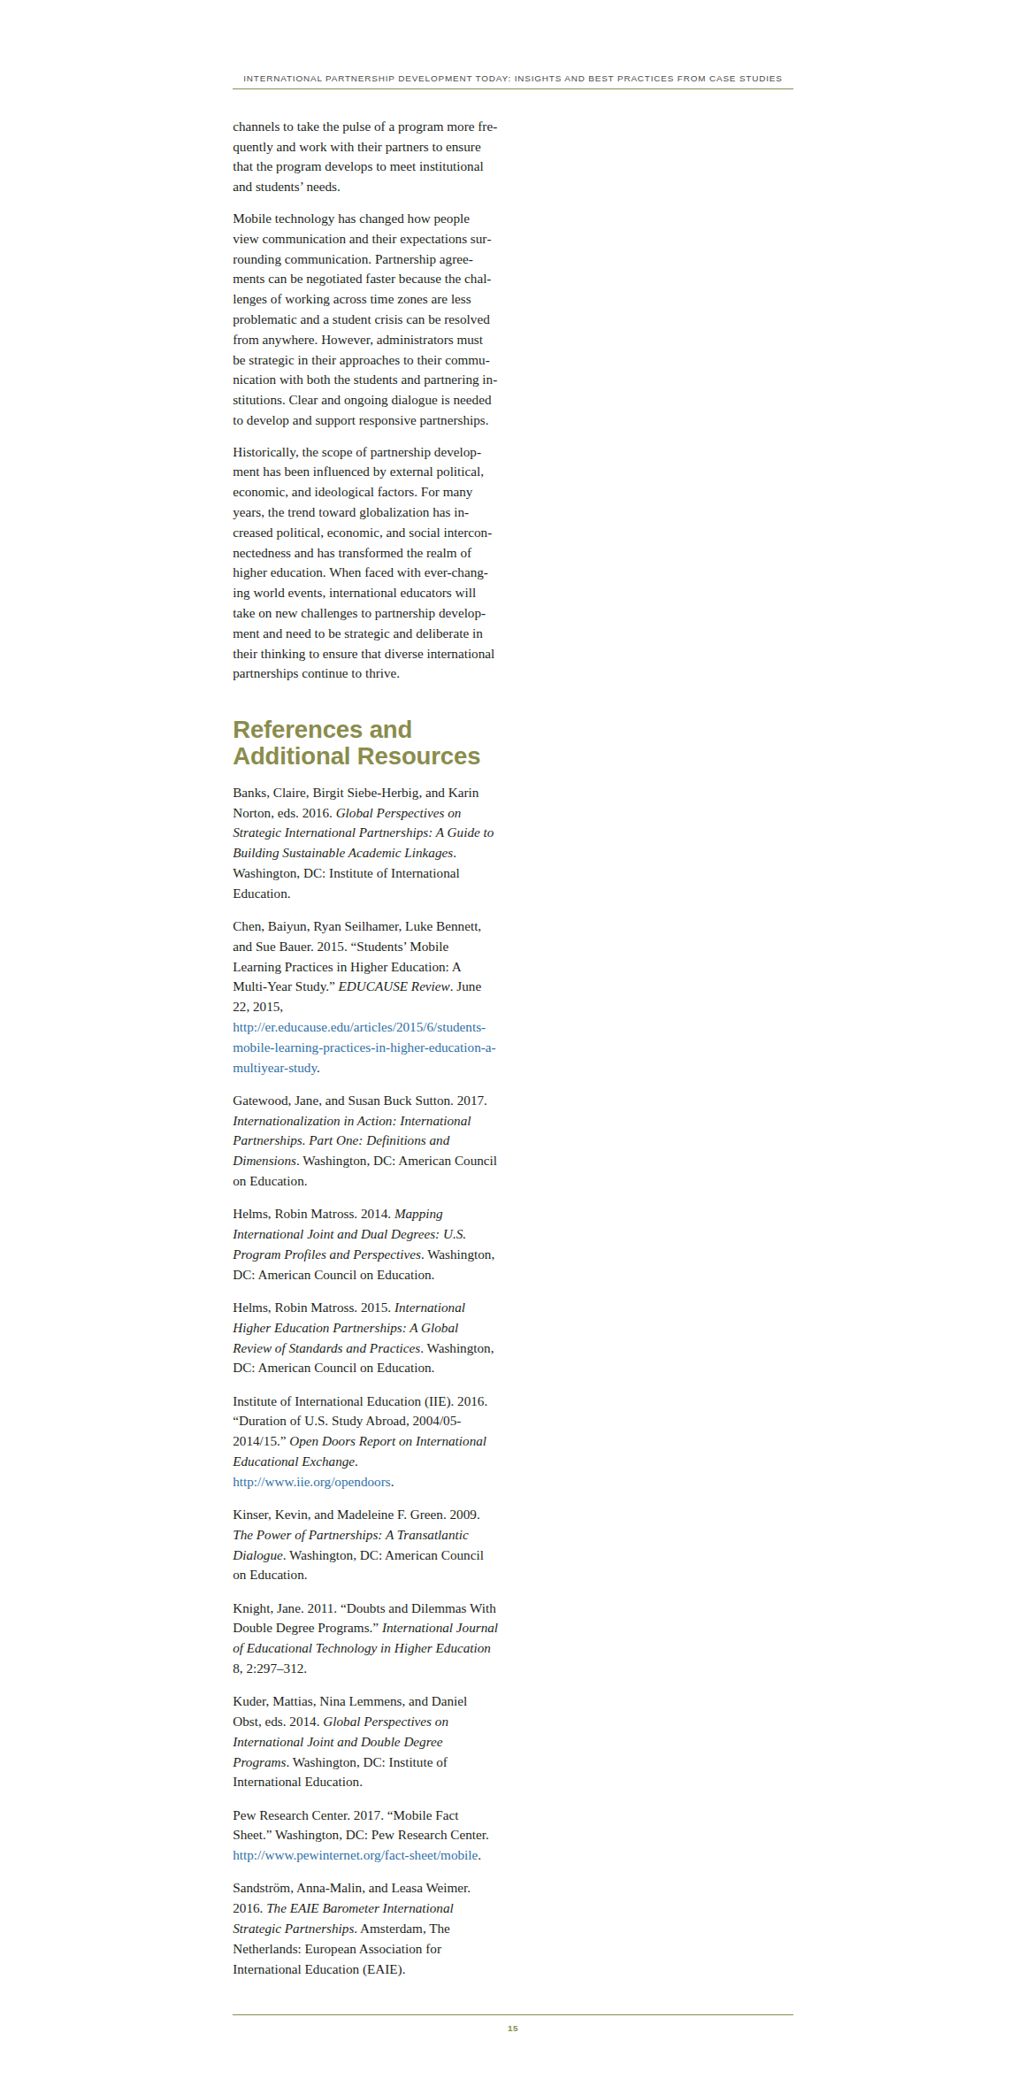International Partnership Development Today: Insights and Best Practices from Case Studies
channels to take the pulse of a program more frequently and work with their partners to ensure that the program develops to meet institutional and students’ needs.
Mobile technology has changed how people view communication and their expectations surrounding communication. Partnership agreements can be negotiated faster because the challenges of working across time zones are less problematic and a student crisis can be resolved from anywhere. However, administrators must be strategic in their approaches to their communication with both the students and partnering institutions. Clear and ongoing dialogue is needed to develop and support responsive partnerships.
Historically, the scope of partnership development has been influenced by external political, economic, and ideological factors. For many years, the trend toward globalization has increased political, economic, and social interconnectedness and has transformed the realm of higher education. When faced with ever-changing world events, international educators will take on new challenges to partnership development and need to be strategic and deliberate in their thinking to ensure that diverse international partnerships continue to thrive.
References and Additional Resources
Banks, Claire, Birgit Siebe-Herbig, and Karin Norton, eds. 2016. Global Perspectives on Strategic International Partnerships: A Guide to Building Sustainable Academic Linkages. Washington, DC: Institute of International Education.
Chen, Baiyun, Ryan Seilhamer, Luke Bennett, and Sue Bauer. 2015. “Students’ Mobile Learning Practices in Higher Education: A Multi-Year Study.” EDUCAUSE Review. June 22, 2015, http://er.educause.edu/articles/2015/6/students-mobile-learning-practices-in-higher-education-a-multiyear-study.
Gatewood, Jane, and Susan Buck Sutton. 2017. Internationalization in Action: International Partnerships. Part One: Definitions and Dimensions. Washington, DC: American Council on Education.
Helms, Robin Matross. 2014. Mapping International Joint and Dual Degrees: U.S. Program Profiles and Perspectives. Washington, DC: American Council on Education.
Helms, Robin Matross. 2015. International Higher Education Partnerships: A Global Review of Standards and Practices. Washington, DC: American Council on Education.
Institute of International Education (IIE). 2016. “Duration of U.S. Study Abroad, 2004/05-2014/15.” Open Doors Report on International Educational Exchange. http://www.iie.org/opendoors.
Kinser, Kevin, and Madeleine F. Green. 2009. The Power of Partnerships: A Transatlantic Dialogue. Washington, DC: American Council on Education.
Knight, Jane. 2011. “Doubts and Dilemmas With Double Degree Programs.” International Journal of Educational Technology in Higher Education 8, 2:297–312.
Kuder, Mattias, Nina Lemmens, and Daniel Obst, eds. 2014. Global Perspectives on International Joint and Double Degree Programs. Washington, DC: Institute of International Education.
Pew Research Center. 2017. “Mobile Fact Sheet.” Washington, DC: Pew Research Center. http://www.pewinternet.org/fact-sheet/mobile.
Sandström, Anna-Malin, and Leasa Weimer. 2016. The EAIE Barometer International Strategic Partnerships. Amsterdam, The Netherlands: European Association for International Education (EAIE).
15